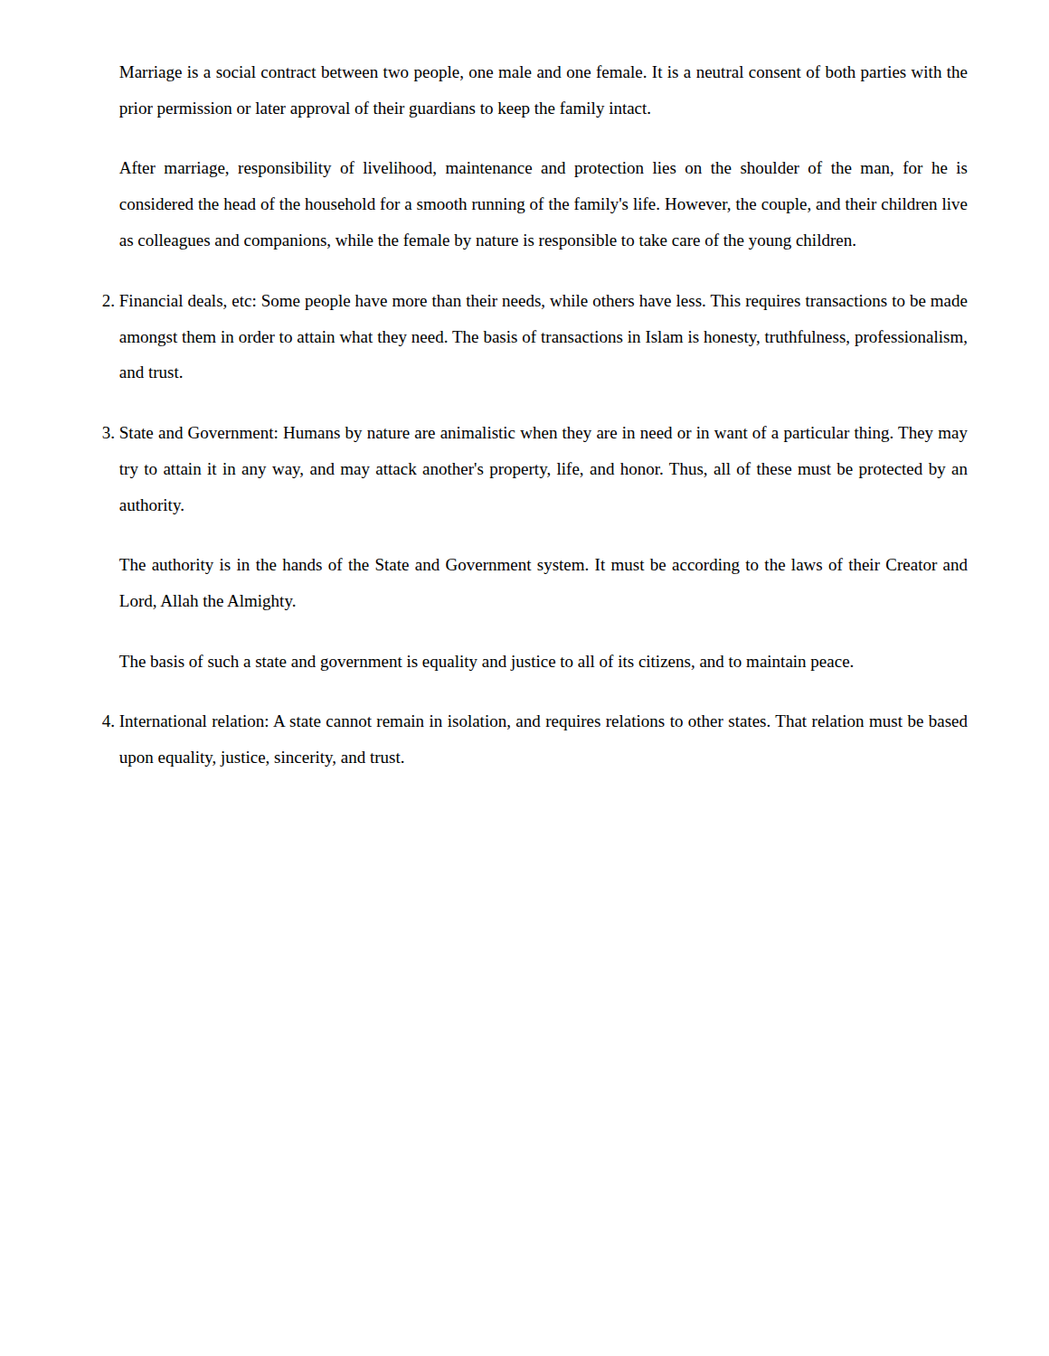Marriage is a social contract between two people, one male and one female. It is a neutral consent of both parties with the prior permission or later approval of their guardians to keep the family intact.
After marriage, responsibility of livelihood, maintenance and protection lies on the shoulder of the man, for he is considered the head of the household for a smooth running of the family's life. However, the couple, and their children live as colleagues and companions, while the female by nature is responsible to take care of the young children.
Financial deals, etc: Some people have more than their needs, while others have less. This requires transactions to be made amongst them in order to attain what they need. The basis of transactions in Islam is honesty, truthfulness, professionalism, and trust.
State and Government: Humans by nature are animalistic when they are in need or in want of a particular thing. They may try to attain it in any way, and may attack another's property, life, and honor. Thus, all of these must be protected by an authority.
The authority is in the hands of the State and Government system. It must be according to the laws of their Creator and Lord, Allah the Almighty.
The basis of such a state and government is equality and justice to all of its citizens, and to maintain peace.
International relation: A state cannot remain in isolation, and requires relations to other states. That relation must be based upon equality, justice, sincerity, and trust.